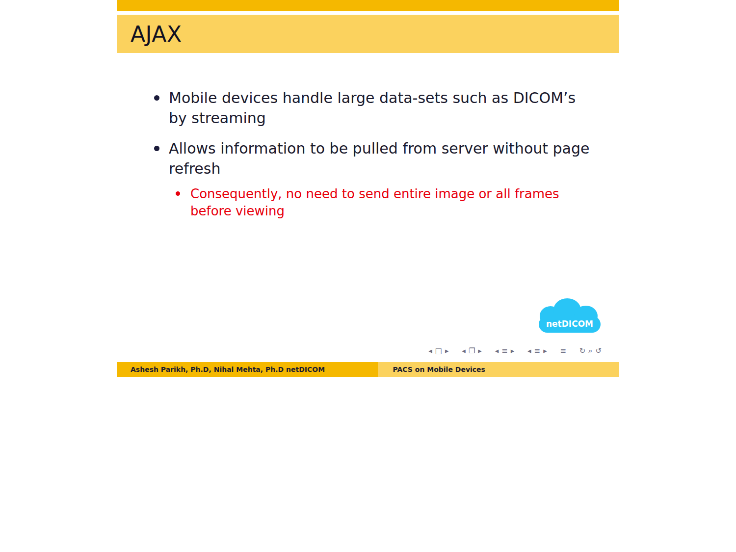AJAX
Mobile devices handle large data-sets such as DICOM’s by streaming
Allows information to be pulled from server without page refresh
Consequently, no need to send entire image or all frames before viewing
netDICOM
◂□▸ ◂❐▸ ◂≡▸ ◂≡▸ ≡ ↻⌕↺
Ashesh Parikh, Ph.D, Nihal Mehta, Ph.D netDICOM
PACS on Mobile Devices